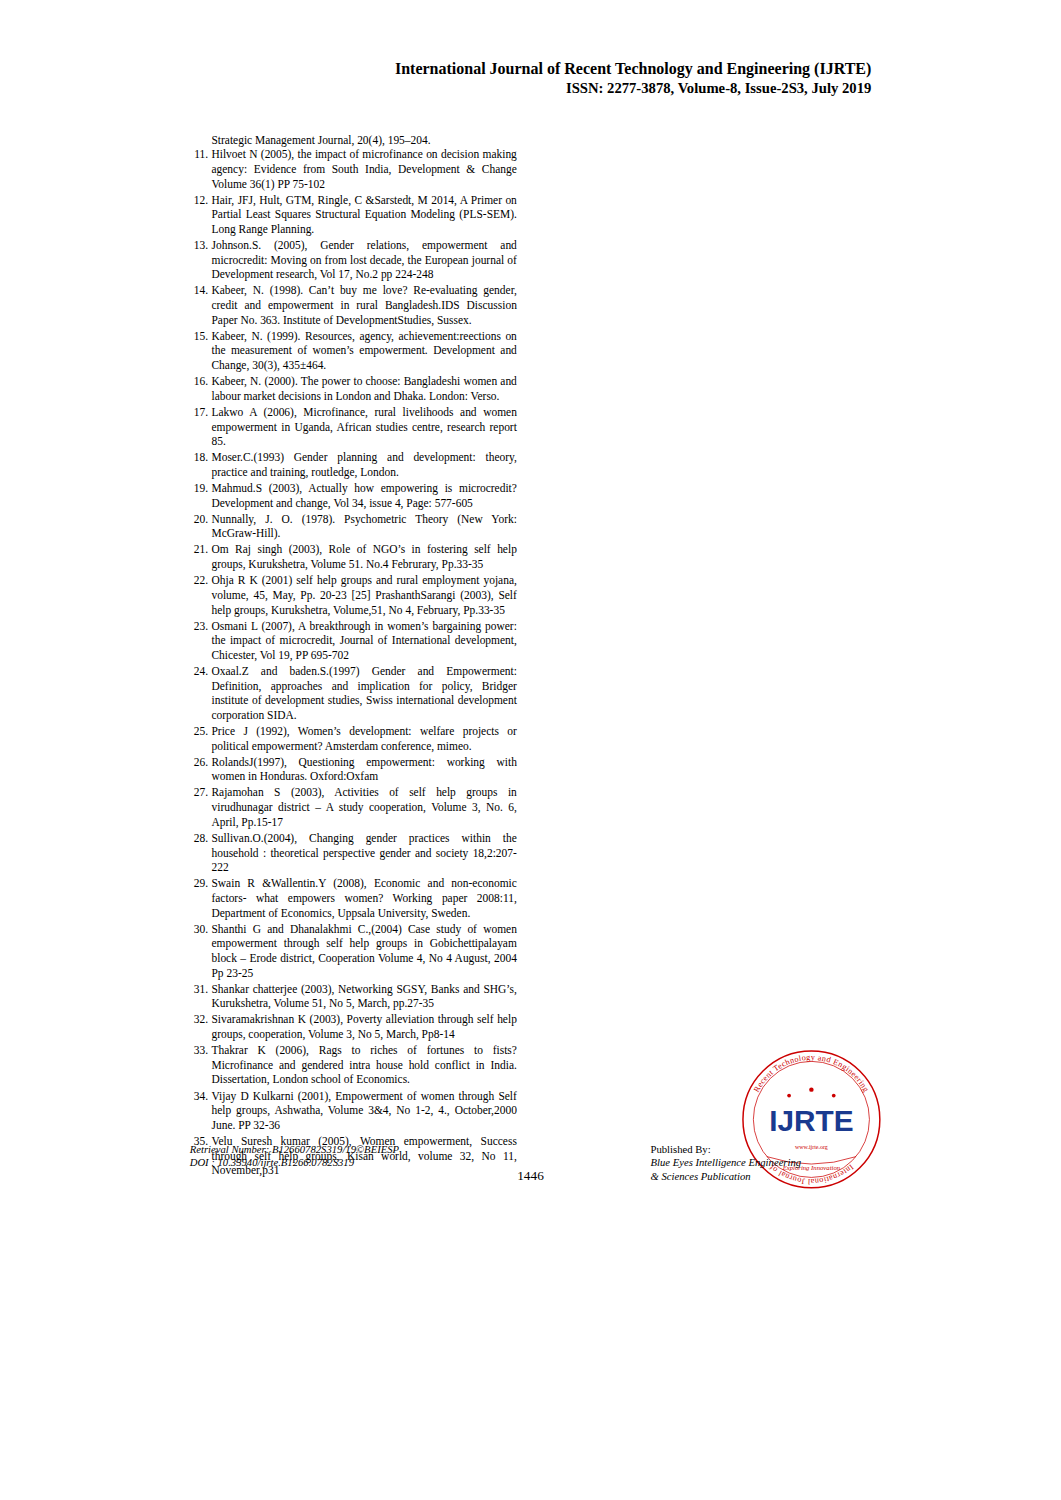International Journal of Recent Technology and Engineering (IJRTE)
ISSN: 2277-3878, Volume-8, Issue-2S3, July 2019
Strategic Management Journal, 20(4), 195–204.
Hilvoet N (2005), the impact of microfinance on decision making agency: Evidence from South India, Development & Change Volume 36(1) PP 75-102
Hair, JFJ, Hult, GTM, Ringle, C &Sarstedt, M 2014, A Primer on Partial Least Squares Structural Equation Modeling (PLS-SEM). Long Range Planning.
Johnson.S. (2005), Gender relations, empowerment and microcredit: Moving on from lost decade, the European journal of Development research, Vol 17, No.2 pp 224-248
Kabeer, N. (1998). Can’t buy me love? Re-evaluating gender, credit and empowerment in rural Bangladesh.IDS Discussion Paper No. 363. Institute of DevelopmentStudies, Sussex.
Kabeer, N. (1999). Resources, agency, achievement:reections on the measurement of women’s empowerment. Development and Change, 30(3), 435±464.
Kabeer, N. (2000). The power to choose: Bangladeshi women and labour market decisions in London and Dhaka. London: Verso.
Lakwo A (2006), Microfinance, rural livelihoods and women empowerment in Uganda, African studies centre, research report 85.
Moser.C.(1993) Gender planning and development: theory, practice and training, routledge, London.
Mahmud.S (2003), Actually how empowering is microcredit? Development and change, Vol 34, issue 4, Page: 577-605
Nunnally, J. O. (1978). Psychometric Theory (New York: McGraw-Hill).
Om Raj singh (2003), Role of NGO’s in fostering self help groups, Kurukshetra, Volume 51. No.4 Februrary, Pp.33-35
Ohja R K (2001) self help groups and rural employment yojana, volume, 45, May, Pp. 20-23 [25] PrashanthSarangi (2003), Self help groups, Kurukshetra, Volume,51, No 4, February, Pp.33-35
Osmani L (2007), A breakthrough in women’s bargaining power: the impact of microcredit, Journal of International development, Chicester, Vol 19, PP 695-702
Oxaal.Z and baden.S.(1997) Gender and Empowerment: Definition, approaches and implication for policy, Bridger institute of development studies, Swiss international development corporation SIDA.
Price J (1992), Women’s development: welfare projects or political empowerment? Amsterdam conference, mimeo.
RolandsJ(1997), Questioning empowerment: working with women in Honduras. Oxford:Oxfam
Rajamohan S (2003), Activities of self help groups in virudhunagar district – A study cooperation, Volume 3, No. 6, April, Pp.15-17
Sullivan.O.(2004), Changing gender practices within the household : theoretical perspective gender and society 18,2:207- 222
Swain R &Wallentin.Y (2008), Economic and non-economic factors- what empowers women? Working paper 2008:11, Department of Economics, Uppsala University, Sweden.
Shanthi G and Dhanalakhmi C.,(2004) Case study of women empowerment through self help groups in Gobichettipalayam block – Erode district, Cooperation Volume 4, No 4 August, 2004 Pp 23-25
Shankar chatterjee (2003), Networking SGSY, Banks and SHG’s, Kurukshetra, Volume 51, No 5, March, pp.27-35
Sivaramakrishnan K (2003), Poverty alleviation through self help groups, cooperation, Volume 3, No 5, March, Pp8-14
Thakrar K (2006), Rags to riches of fortunes to fists? Microfinance and gendered intra house hold conflict in India. Dissertation, London school of Economics.
Vijay D Kulkarni (2001), Empowerment of women through Self help groups, Ashwatha, Volume 3&4, No 1-2, 4., October,2000 June. PP 32-36
Velu Suresh kumar (2005), Women empowerment, Success through self help groups, Kisan world, volume 32, No 11, November,p31
Recent Technology and Engineering International Journal of IJRTE www.ijrte.org Exploring Innovation
Retrieval Number: B12660782S319/19©BEIESP
DOI : 10.35940/ijrte.B1266.0782S319
Published By:
Blue Eyes Intelligence Engineering
& Sciences Publication
1446